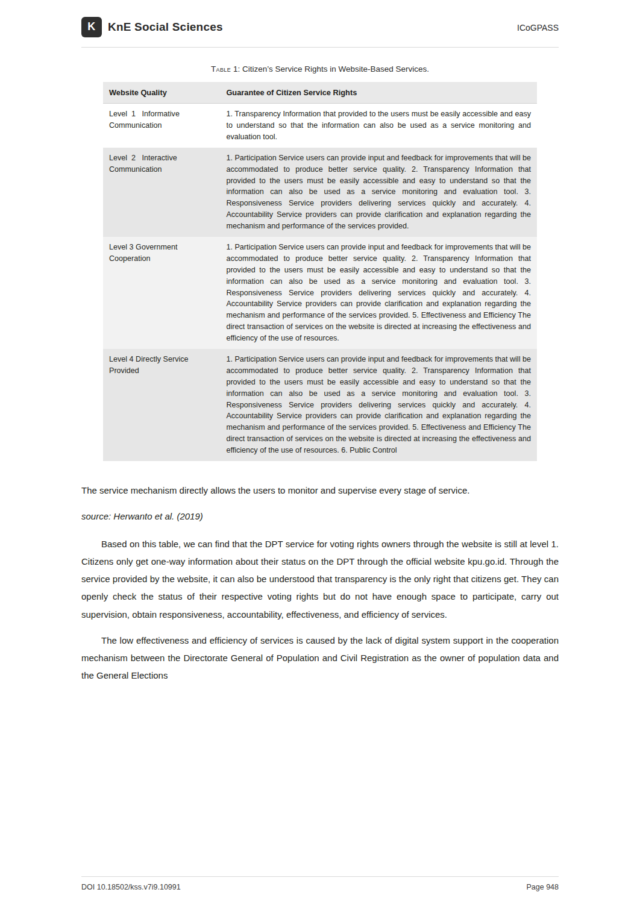K
KnE Social Sciences
ICoGPASS
Table 1: Citizen’s Service Rights in Website-Based Services.
| Website Quality | Guarantee of Citizen Service Rights |
| --- | --- |
| Level 1 Informative Communication | 1. Transparency Information that provided to the users must be easily accessible and easy to understand so that the information can also be used as a service monitoring and evaluation tool. |
| Level 2 Interactive Communication | 1. Participation Service users can provide input and feedback for improvements that will be accommodated to produce better service quality. 2. Transparency Information that provided to the users must be easily accessible and easy to understand so that the information can also be used as a service monitoring and evaluation tool. 3. Responsiveness Service providers delivering services quickly and accurately. 4. Accountability Service providers can provide clarification and explanation regarding the mechanism and performance of the services provided. |
| Level 3 Government Cooperation | 1. Participation Service users can provide input and feedback for improvements that will be accommodated to produce better service quality. 2. Transparency Information that provided to the users must be easily accessible and easy to understand so that the information can also be used as a service monitoring and evaluation tool. 3. Responsiveness Service providers delivering services quickly and accurately. 4. Accountability Service providers can provide clarification and explanation regarding the mechanism and performance of the services provided. 5. Effectiveness and Efficiency The direct transaction of services on the website is directed at increasing the effectiveness and efficiency of the use of resources. |
| Level 4 Directly Service Provided | 1. Participation Service users can provide input and feedback for improvements that will be accommodated to produce better service quality. 2. Transparency Information that provided to the users must be easily accessible and easy to understand so that the information can also be used as a service monitoring and evaluation tool. 3. Responsiveness Service providers delivering services quickly and accurately. 4. Accountability Service providers can provide clarification and explanation regarding the mechanism and performance of the services provided. 5. Effectiveness and Efficiency The direct transaction of services on the website is directed at increasing the effectiveness and efficiency of the use of resources. 6. Public Control |
The service mechanism directly allows the users to monitor and supervise every stage of service.
source: Herwanto et al. (2019)
Based on this table, we can find that the DPT service for voting rights owners through the website is still at level 1. Citizens only get one-way information about their status on the DPT through the official website kpu.go.id. Through the service provided by the website, it can also be understood that transparency is the only right that citizens get. They can openly check the status of their respective voting rights but do not have enough space to participate, carry out supervision, obtain responsiveness, accountability, effectiveness, and efficiency of services.
The low effectiveness and efficiency of services is caused by the lack of digital system support in the cooperation mechanism between the Directorate General of Population and Civil Registration as the owner of population data and the General Elections
DOI 10.18502/kss.v7i9.10991
Page 948